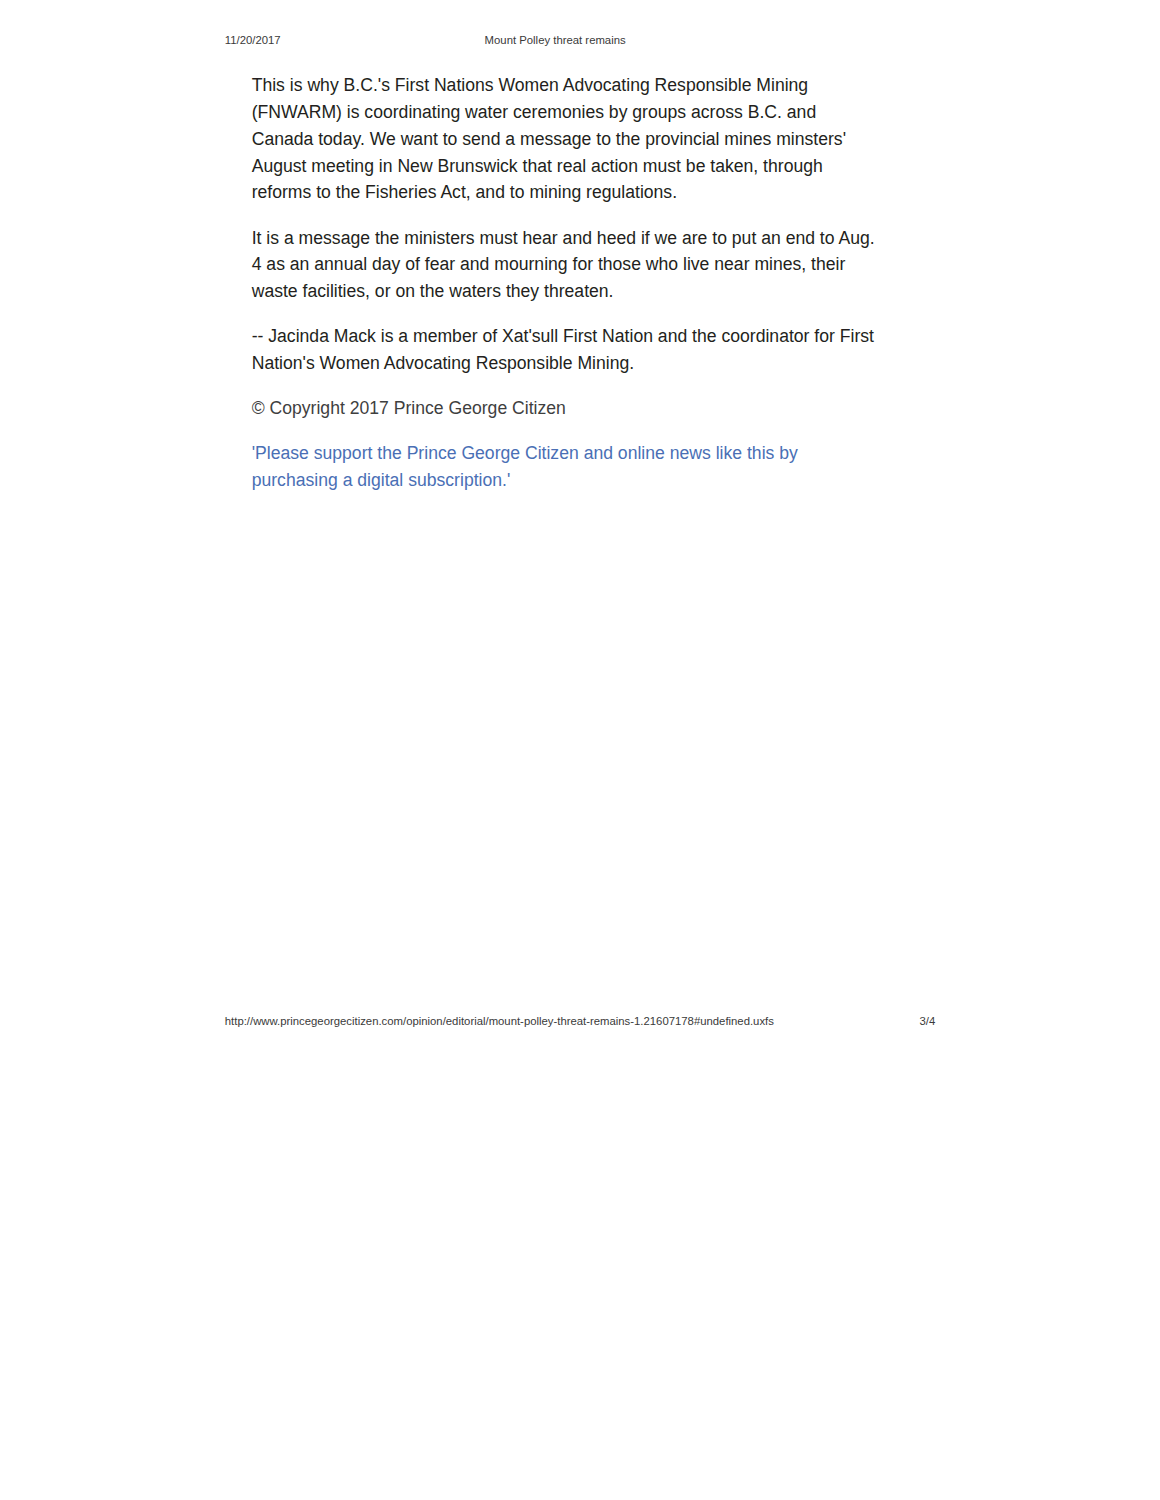11/20/2017 Mount Polley threat remains
This is why B.C.'s First Nations Women Advocating Responsible Mining (FNWARM) is coordinating water ceremonies by groups across B.C. and Canada today. We want to send a message to the provincial mines minsters' August meeting in New Brunswick that real action must be taken, through reforms to the Fisheries Act, and to mining regulations.
It is a message the ministers must hear and heed if we are to put an end to Aug. 4 as an annual day of fear and mourning for those who live near mines, their waste facilities, or on the waters they threaten.
-- Jacinda Mack is a member of Xat'sull First Nation and the coordinator for First Nation's Women Advocating Responsible Mining.
© Copyright 2017 Prince George Citizen
'Please support the Prince George Citizen and online news like this by purchasing a digital subscription.'
http://www.princegeorgecitizen.com/opinion/editorial/mount-polley-threat-remains-1.21607178#undefined.uxfs 3/4